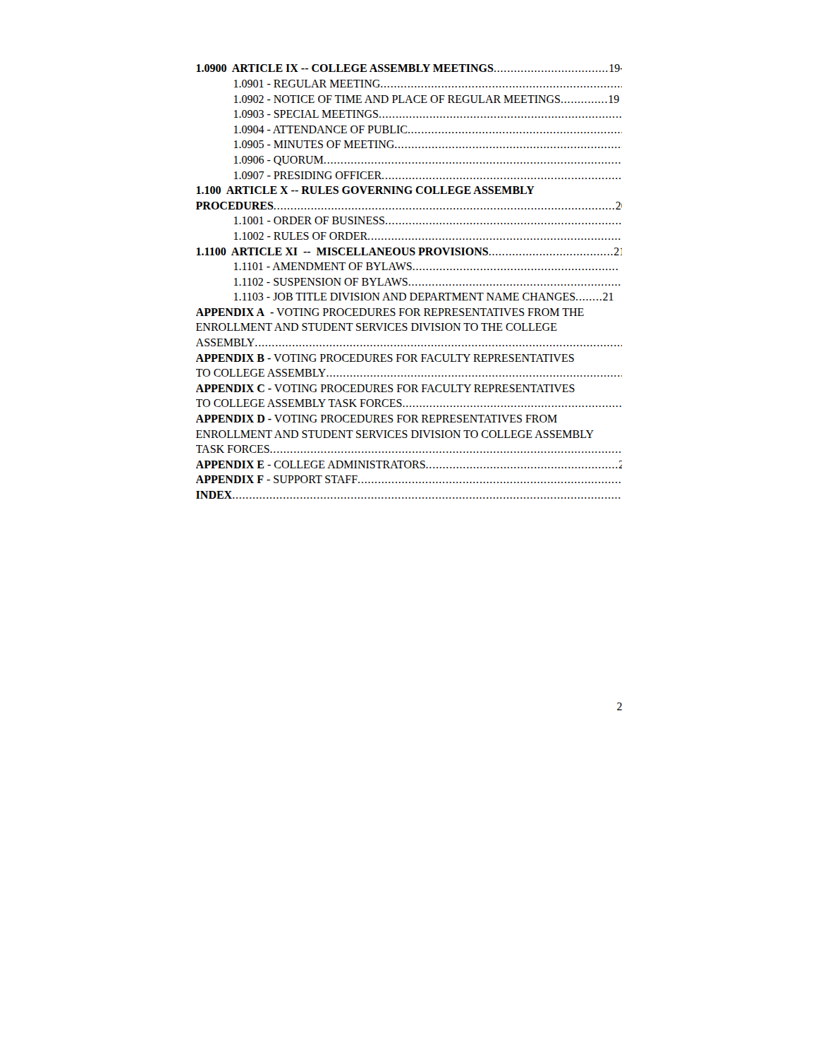1.0900 ARTICLE IX -- COLLEGE ASSEMBLY MEETINGS.................................. 19-21
1.0901 - REGULAR MEETING........................................................................... 19
1.0902 - NOTICE OF TIME AND PLACE OF REGULAR MEETINGS.............. 19
1.0903 - SPECIAL MEETINGS........................................................................... 19
1.0904 - ATTENDANCE OF PUBLIC.................................................................... 19
1.0905 - MINUTES OF MEETING....................................................................... 19
1.0906 - QUORUM.............................................................................................. 19-20
1.0907 - PRESIDING OFFICER.......................................................................... 20
1.100 ARTICLE X -- RULES GOVERNING COLLEGE ASSEMBLY
PROCEDURES..................................................................................................... 20
1.1001 - ORDER OF BUSINESS.......................................................................... 20
1.1002 - RULES OF ORDER............................................................................... 20
1.1100 ARTICLE XI -- MISCELLANEOUS PROVISIONS..................................... 21
1.1101 - AMENDMENT OF BYLAWS............................................................. .21
1.1102 - SUSPENSION OF BYLAWS................................................................ 21
1.1103 - JOB TITLE DIVISION AND DEPARTMENT NAME CHANGES........ 21
APPENDIX A - VOTING PROCEDURES FOR REPRESENTATIVES FROM THE
ENROLLMENT AND STUDENT SERVICES DIVISION TO THE COLLEGE
ASSEMBLY..................................................................................................................... 22
APPENDIX B - VOTING PROCEDURES FOR FACULTY REPRESENTATIVES
TO COLLEGE ASSEMBLY.............................................................................................. 23
APPENDIX C - VOTING PROCEDURES FOR FACULTY REPRESENTATIVES
TO COLLEGE ASSEMBLY TASK FORCES................................................................... 24
APPENDIX D - VOTING PROCEDURES FOR REPRESENTATIVES FROM
ENROLLMENT AND STUDENT SERVICES DIVISION TO COLLEGE ASSEMBLY
TASK FORCES.............................................................................................................. 25
APPENDIX E - COLLEGE ADMINISTRATORS......................................................... 26-29
APPENDIX F - SUPPORT STAFF................................................................................ 30-32
INDEX............................................................................................................................ 33
2